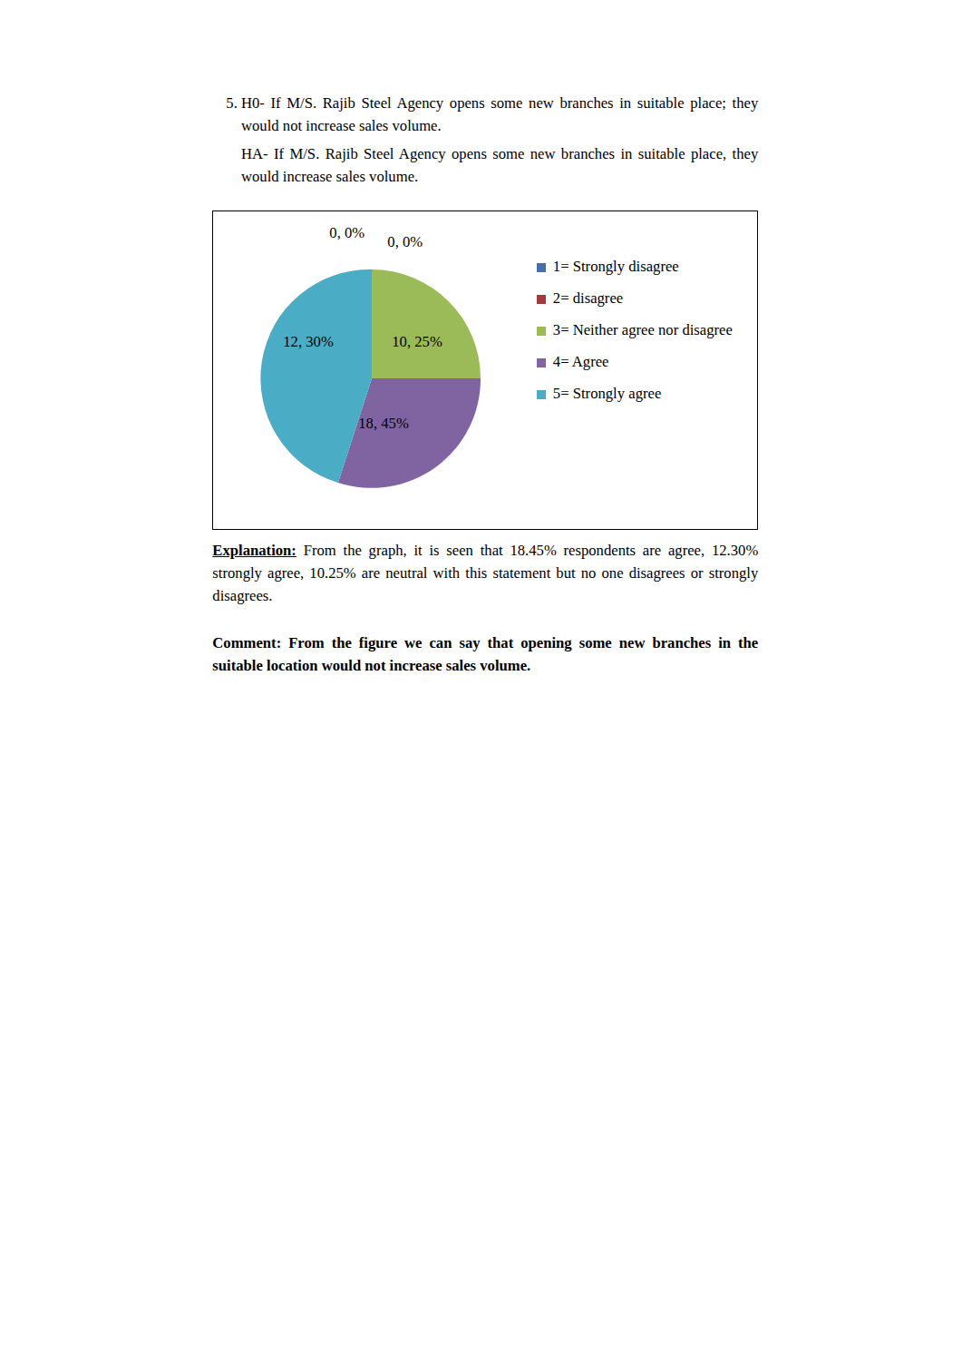H0- If M/S. Rajib Steel Agency opens some new branches in suitable place; they would not increase sales volume.
HA- If M/S. Rajib Steel Agency opens some new branches in suitable place, they would increase sales volume.
0, 0% 0, 0%
10, 25% 18, 45% 12, 30%
1= Strongly disagree
2= disagree
3= Neither agree nor disagree
4= Agree
5= Strongly agree
Explanation: From the graph, it is seen that 18.45% respondents are agree, 12.30% strongly agree, 10.25% are neutral with this statement but no one disagrees or strongly disagrees.
Comment: From the figure we can say that opening some new branches in the suitable location would not increase sales volume.